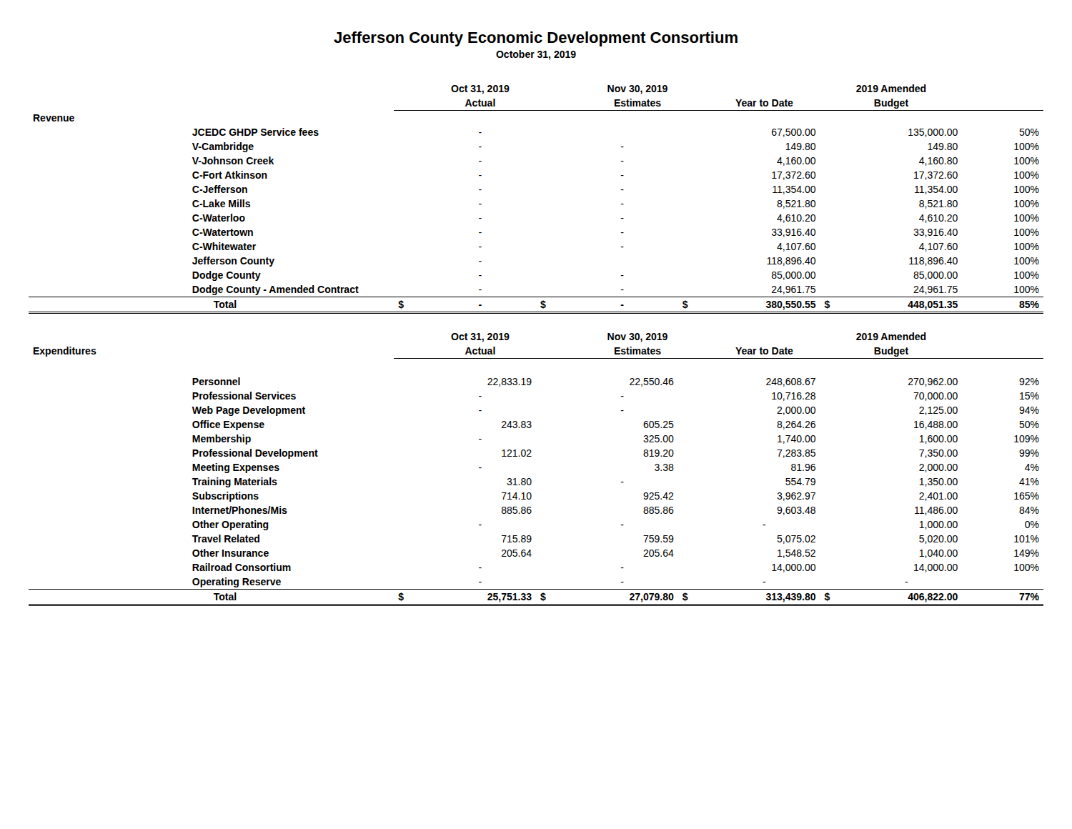Jefferson County Economic Development Consortium
October 31, 2019
| | | Oct 31, 2019 | Nov 30, 2019 | | 2019 Amended | |
| | | Actual | Estimates | Year to Date | Budget | |
| Revenue | |
| | JCEDC GHDP Service fees | | - | | | | 67,500.00 | | 135,000.00 | 50% |
| | V-Cambridge | | - | | - | | 149.80 | | 149.80 | 100% |
| | V-Johnson Creek | | - | | - | | 4,160.00 | | 4,160.80 | 100% |
| | C-Fort Atkinson | | - | | - | | 17,372.60 | | 17,372.60 | 100% |
| | C-Jefferson | | - | | - | | 11,354.00 | | 11,354.00 | 100% |
| | C-Lake Mills | | - | | - | | 8,521.80 | | 8,521.80 | 100% |
| | C-Waterloo | | - | | - | | 4,610.20 | | 4,610.20 | 100% |
| | C-Watertown | | - | | - | | 33,916.40 | | 33,916.40 | 100% |
| | C-Whitewater | | - | | - | | 4,107.60 | | 4,107.60 | 100% |
| | Jefferson County | | - | | | | 118,896.40 | | 118,896.40 | 100% |
| | Dodge County | | - | | - | | 85,000.00 | | 85,000.00 | 100% |
| | Dodge County - Amended Contract | | - | | - | | 24,961.75 | | 24,961.75 | 100% |
| | Total | $ | - | $ | - | $ | 380,550.55 | $ | 448,051.35 | 85% |
| | | Oct 31, 2019 | Nov 30, 2019 | | 2019 Amended | |
| Expenditures | | Actual | Estimates | Year to Date | Budget | |
| | Personnel | | 22,833.19 | | 22,550.46 | | 248,608.67 | | 270,962.00 | 92% |
| | Professional Services | | - | | - | | 10,716.28 | | 70,000.00 | 15% |
| | Web Page Development | | - | | - | | 2,000.00 | | 2,125.00 | 94% |
| | Office Expense | | 243.83 | | 605.25 | | 8,264.26 | | 16,488.00 | 50% |
| | Membership | | - | | 325.00 | | 1,740.00 | | 1,600.00 | 109% |
| | Professional Development | | 121.02 | | 819.20 | | 7,283.85 | | 7,350.00 | 99% |
| | Meeting Expenses | | - | | 3.38 | | 81.96 | | 2,000.00 | 4% |
| | Training Materials | | 31.80 | | - | | 554.79 | | 1,350.00 | 41% |
| | Subscriptions | | 714.10 | | 925.42 | | 3,962.97 | | 2,401.00 | 165% |
| | Internet/Phones/Mis | | 885.86 | | 885.86 | | 9,603.48 | | 11,486.00 | 84% |
| | Other Operating | | - | | - | | - | | 1,000.00 | 0% |
| | Travel Related | | 715.89 | | 759.59 | | 5,075.02 | | 5,020.00 | 101% |
| | Other Insurance | | 205.64 | | 205.64 | | 1,548.52 | | 1,040.00 | 149% |
| | Railroad Consortium | | - | | - | | 14,000.00 | | 14,000.00 | 100% |
| | Operating Reserve | | - | | - | | - | | - | |
| | Total | $ | 25,751.33 | $ | 27,079.80 | $ | 313,439.80 | $ | 406,822.00 | 77% |